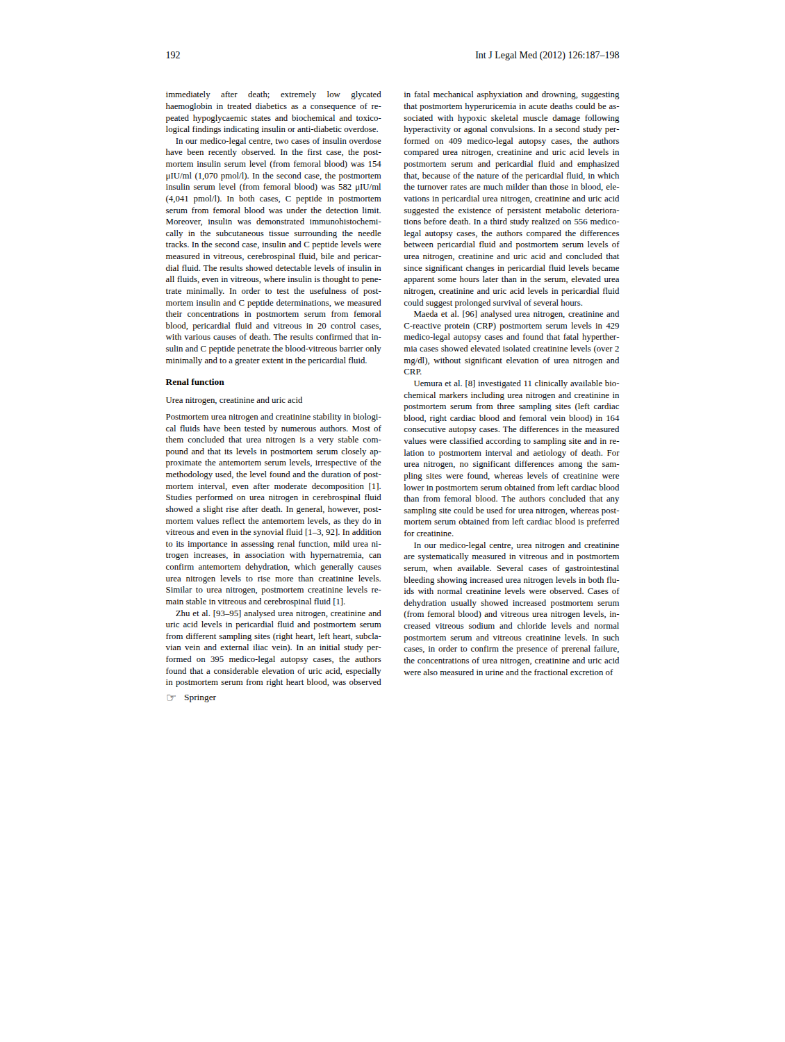192 Int J Legal Med (2012) 126:187–198
immediately after death; extremely low glycated haemoglobin in treated diabetics as a consequence of repeated hypoglycaemic states and biochemical and toxicological findings indicating insulin or anti-diabetic overdose.
In our medico-legal centre, two cases of insulin overdose have been recently observed. In the first case, the postmortem insulin serum level (from femoral blood) was 154 μIU/ml (1,070 pmol/l). In the second case, the postmortem insulin serum level (from femoral blood) was 582 μIU/ml (4,041 pmol/l). In both cases, C peptide in postmortem serum from femoral blood was under the detection limit. Moreover, insulin was demonstrated immunohistochemically in the subcutaneous tissue surrounding the needle tracks. In the second case, insulin and C peptide levels were measured in vitreous, cerebrospinal fluid, bile and pericardial fluid. The results showed detectable levels of insulin in all fluids, even in vitreous, where insulin is thought to penetrate minimally. In order to test the usefulness of postmortem insulin and C peptide determinations, we measured their concentrations in postmortem serum from femoral blood, pericardial fluid and vitreous in 20 control cases, with various causes of death. The results confirmed that insulin and C peptide penetrate the blood-vitreous barrier only minimally and to a greater extent in the pericardial fluid.
Renal function
Urea nitrogen, creatinine and uric acid
Postmortem urea nitrogen and creatinine stability in biological fluids have been tested by numerous authors. Most of them concluded that urea nitrogen is a very stable compound and that its levels in postmortem serum closely approximate the antemortem serum levels, irrespective of the methodology used, the level found and the duration of postmortem interval, even after moderate decomposition [1]. Studies performed on urea nitrogen in cerebrospinal fluid showed a slight rise after death. In general, however, postmortem values reflect the antemortem levels, as they do in vitreous and even in the synovial fluid [1–3, 92]. In addition to its importance in assessing renal function, mild urea nitrogen increases, in association with hypernatremia, can confirm antemortem dehydration, which generally causes urea nitrogen levels to rise more than creatinine levels. Similar to urea nitrogen, postmortem creatinine levels remain stable in vitreous and cerebrospinal fluid [1].
Zhu et al. [93–95] analysed urea nitrogen, creatinine and uric acid levels in pericardial fluid and postmortem serum from different sampling sites (right heart, left heart, subclavian vein and external iliac vein). In an initial study performed on 395 medico-legal autopsy cases, the authors found that a considerable elevation of uric acid, especially in postmortem serum from right heart blood, was observed in fatal mechanical asphyxiation and drowning, suggesting that postmortem hyperuricemia in acute deaths could be associated with hypoxic skeletal muscle damage following hyperactivity or agonal convulsions. In a second study performed on 409 medico-legal autopsy cases, the authors compared urea nitrogen, creatinine and uric acid levels in postmortem serum and pericardial fluid and emphasized that, because of the nature of the pericardial fluid, in which the turnover rates are much milder than those in blood, elevations in pericardial urea nitrogen, creatinine and uric acid suggested the existence of persistent metabolic deteriorations before death. In a third study realized on 556 medico-legal autopsy cases, the authors compared the differences between pericardial fluid and postmortem serum levels of urea nitrogen, creatinine and uric acid and concluded that since significant changes in pericardial fluid levels became apparent some hours later than in the serum, elevated urea nitrogen, creatinine and uric acid levels in pericardial fluid could suggest prolonged survival of several hours.
Maeda et al. [96] analysed urea nitrogen, creatinine and C-reactive protein (CRP) postmortem serum levels in 429 medico-legal autopsy cases and found that fatal hyperthermia cases showed elevated isolated creatinine levels (over 2 mg/dl), without significant elevation of urea nitrogen and CRP.
Uemura et al. [8] investigated 11 clinically available biochemical markers including urea nitrogen and creatinine in postmortem serum from three sampling sites (left cardiac blood, right cardiac blood and femoral vein blood) in 164 consecutive autopsy cases. The differences in the measured values were classified according to sampling site and in relation to postmortem interval and aetiology of death. For urea nitrogen, no significant differences among the sampling sites were found, whereas levels of creatinine were lower in postmortem serum obtained from left cardiac blood than from femoral blood. The authors concluded that any sampling site could be used for urea nitrogen, whereas postmortem serum obtained from left cardiac blood is preferred for creatinine.
In our medico-legal centre, urea nitrogen and creatinine are systematically measured in vitreous and in postmortem serum, when available. Several cases of gastrointestinal bleeding showing increased urea nitrogen levels in both fluids with normal creatinine levels were observed. Cases of dehydration usually showed increased postmortem serum (from femoral blood) and vitreous urea nitrogen levels, increased vitreous sodium and chloride levels and normal postmortem serum and vitreous creatinine levels. In such cases, in order to confirm the presence of prerenal failure, the concentrations of urea nitrogen, creatinine and uric acid were also measured in urine and the fractional excretion of
☞ Springer